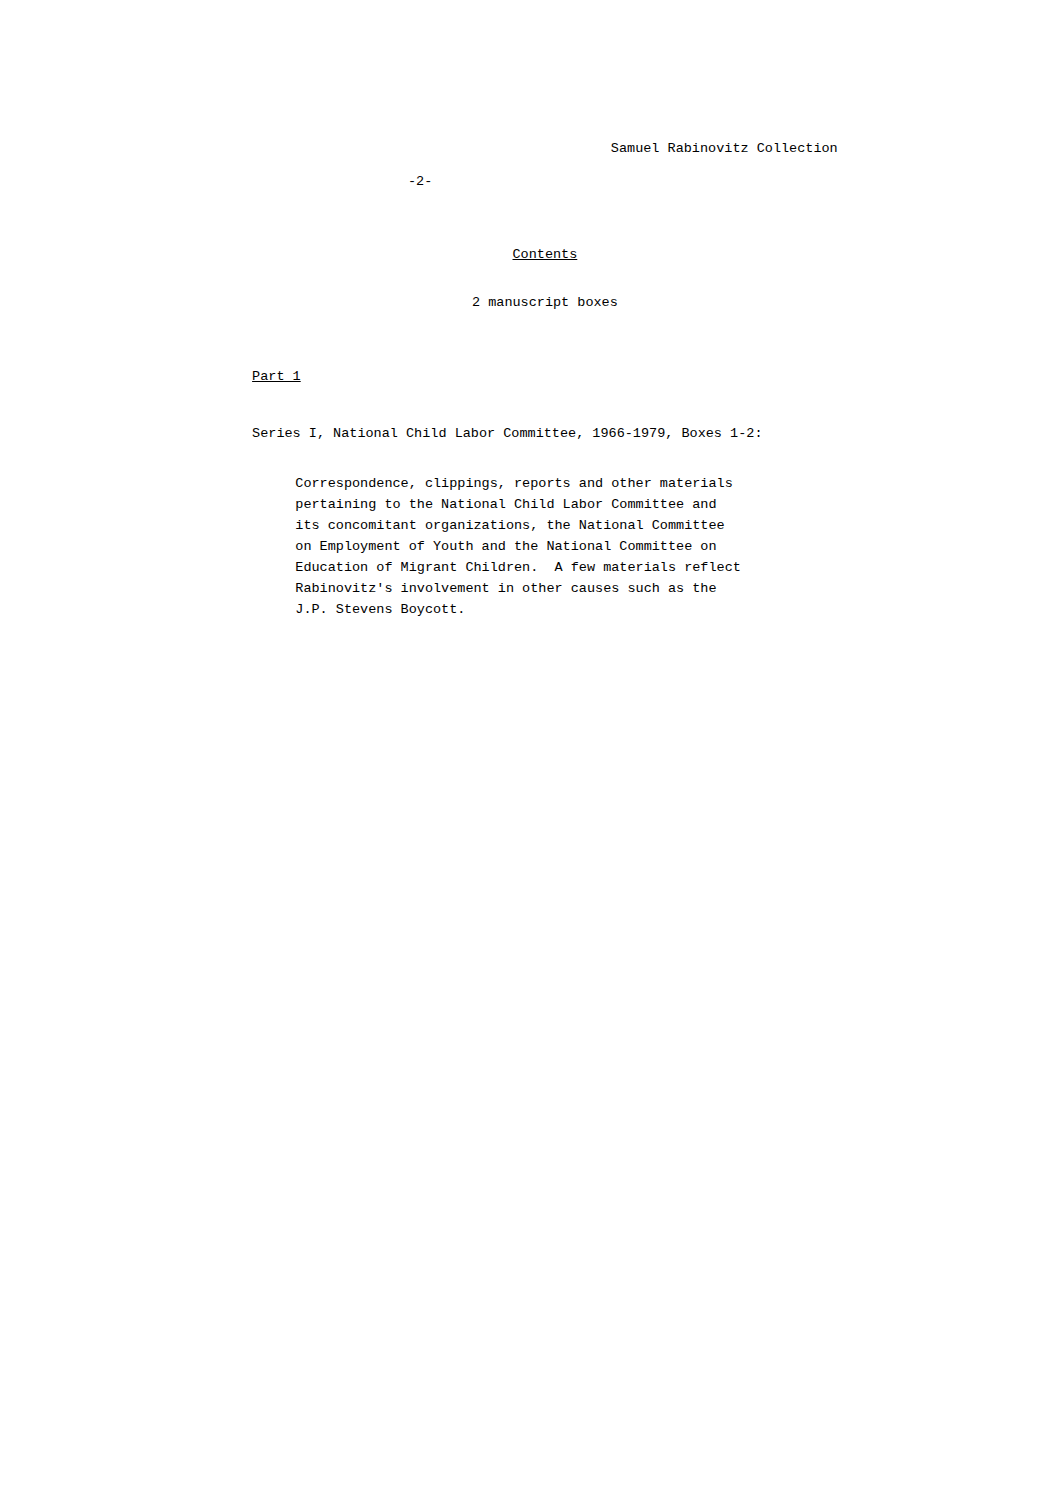Samuel Rabinovitz Collection
-2-
Contents
2 manuscript boxes
Part 1
Series I, National Child Labor Committee, 1966-1979, Boxes 1-2:
Correspondence, clippings, reports and other materials
pertaining to the National Child Labor Committee and
its concomitant organizations, the National Committee
on Employment of Youth and the National Committee on
Education of Migrant Children. A few materials reflect
Rabinovitz's involvement in other causes such as the
J.P. Stevens Boycott.